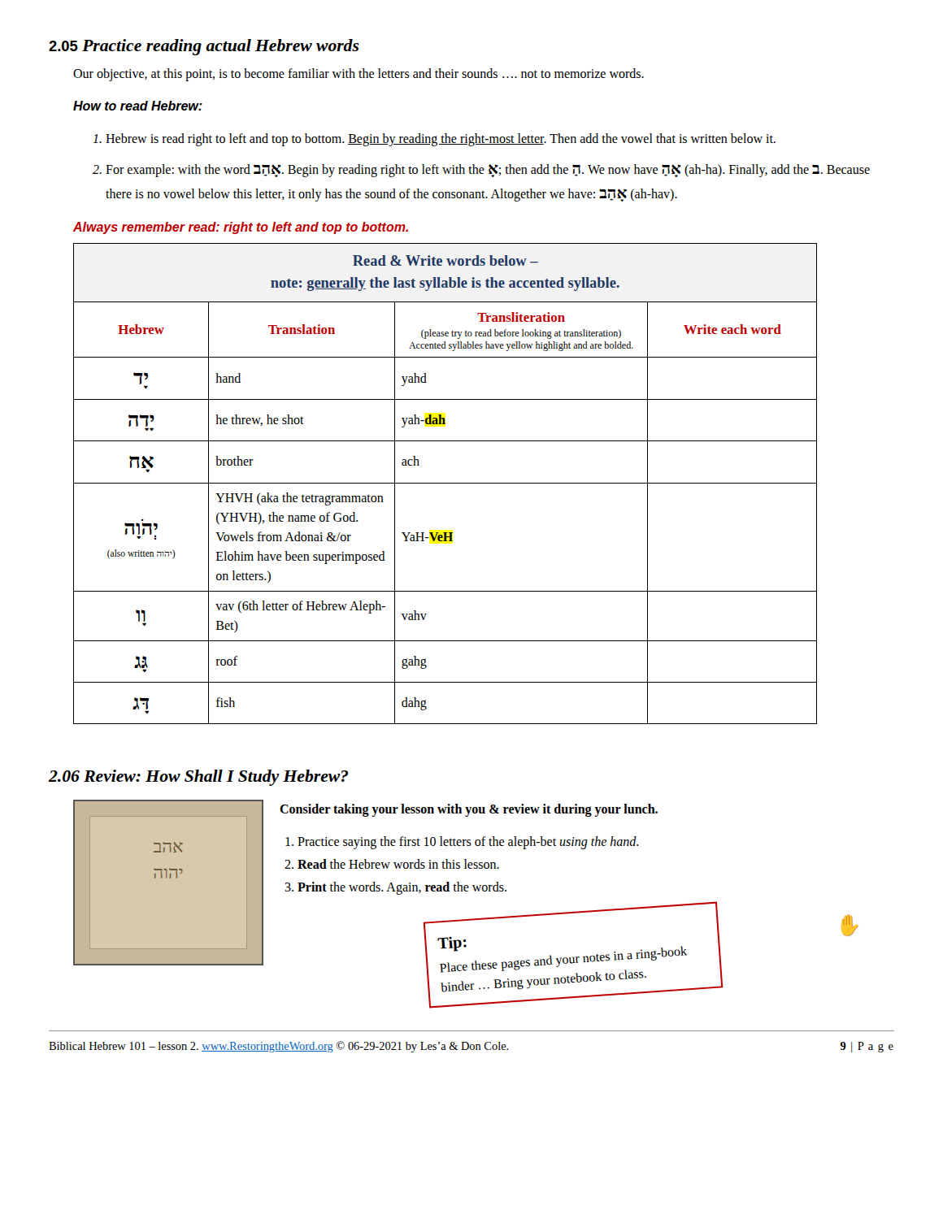2.05 Practice reading actual Hebrew words
Our objective, at this point, is to become familiar with the letters and their sounds …. not to memorize words.
How to read Hebrew:
Hebrew is read right to left and top to bottom. Begin by reading the right-most letter. Then add the vowel that is written below it.
For example: with the word אָהַב. Begin by reading right to left with the אָ; then add the הַ. We now have אָהַ (ah-ha). Finally, add the ב. Because there is no vowel below this letter, it only has the sound of the consonant. Altogether we have: אָהַב (ah-hav).
Always remember read: right to left and top to bottom.
| Read & Write words below – note: generally the last syllable is the accented syllable. |
| --- |
| Hebrew | Translation | Transliteration (please try to read before looking at transliteration) Accented syllables have yellow highlight and are bolded. | Write each word |
| יָד | hand | yahd | |
| יָדָה | he threw, he shot | yah- dah | |
| אָח | brother | ach | |
| יְהֹוָה (also written יהוה ) | YHVH (aka the tetragrammaton (YHVH), the name of God. Vowels from Adonai &/or Elohim have been superimposed on letters.) | YaH- VeH | |
| וָו | vav (6th letter of Hebrew Aleph-Bet) | vahv | |
| גָּג | roof | gahg | |
| דָּג | fish | dahg | |
2.06 Review: How Shall I Study Hebrew?
אהב
יהוה
Consider taking your lesson with you & review it during your lunch.
Practice saying the first 10 letters of the aleph-bet using the hand.
Read the Hebrew words in this lesson.
Print the words. Again, read the words.
✋
Tip:
Place these pages and your notes in a ring-book binder … Bring your notebook to class.
Biblical Hebrew 101 – lesson 2. www.RestoringtheWord.org © 06-29-2021 by Les’a & Don Cole.
9 | P a g e